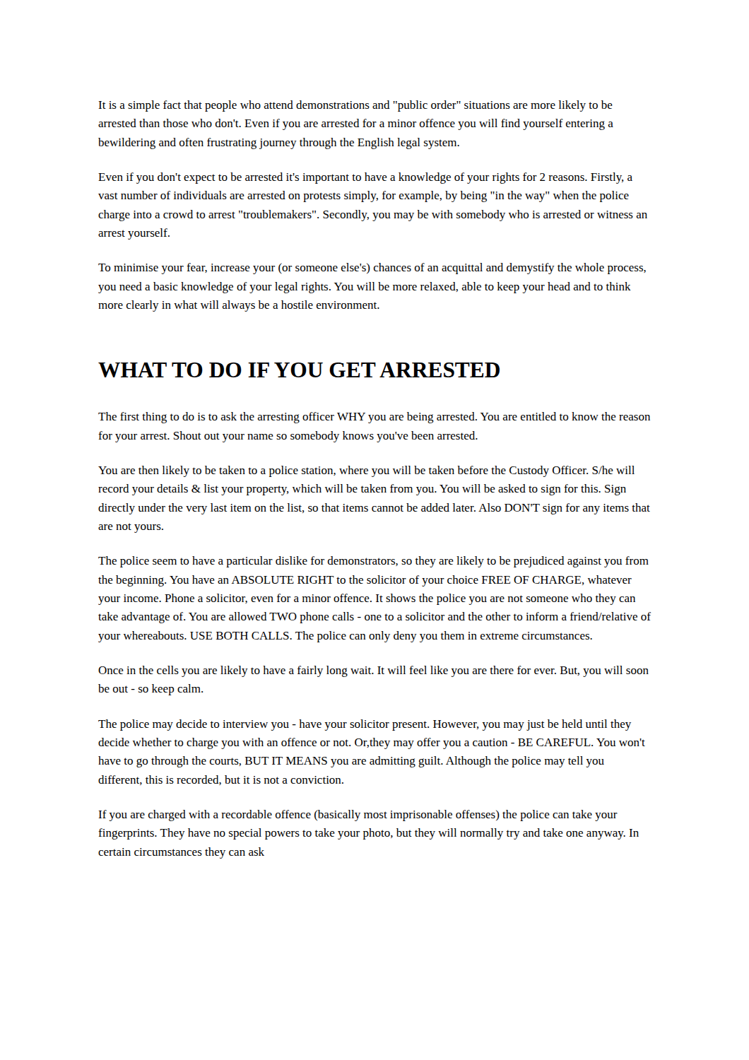It is a simple fact that people who attend demonstrations and "public order" situations are more likely to be arrested than those who don't. Even if you are arrested for a minor offence you will find yourself entering a bewildering and often frustrating journey through the English legal system.
Even if you don't expect to be arrested it's important to have a knowledge of your rights for 2 reasons. Firstly, a vast number of individuals are arrested on protests simply, for example, by being "in the way" when the police charge into a crowd to arrest "troublemakers". Secondly, you may be with somebody who is arrested or witness an arrest yourself.
To minimise your fear, increase your (or someone else's) chances of an acquittal and demystify the whole process, you need a basic knowledge of your legal rights. You will be more relaxed, able to keep your head and to think more clearly in what will always be a hostile environment.
WHAT TO DO IF YOU GET ARRESTED
The first thing to do is to ask the arresting officer WHY you are being arrested. You are entitled to know the reason for your arrest. Shout out your name so somebody knows you've been arrested.
You are then likely to be taken to a police station, where you will be taken before the Custody Officer. S/he will record your details & list your property, which will be taken from you. You will be asked to sign for this. Sign directly under the very last item on the list, so that items cannot be added later. Also DON'T sign for any items that are not yours.
The police seem to have a particular dislike for demonstrators, so they are likely to be prejudiced against you from the beginning. You have an ABSOLUTE RIGHT to the solicitor of your choice FREE OF CHARGE, whatever your income. Phone a solicitor, even for a minor offence. It shows the police you are not someone who they can take advantage of. You are allowed TWO phone calls - one to a solicitor and the other to inform a friend/relative of your whereabouts. USE BOTH CALLS. The police can only deny you them in extreme circumstances.
Once in the cells you are likely to have a fairly long wait. It will feel like you are there for ever. But, you will soon be out - so keep calm.
The police may decide to interview you - have your solicitor present. However, you may just be held until they decide whether to charge you with an offence or not. Or,they may offer you a caution - BE CAREFUL. You won't have to go through the courts, BUT IT MEANS you are admitting guilt. Although the police may tell you different, this is recorded, but it is not a conviction.
If you are charged with a recordable offence (basically most imprisonable offenses) the police can take your fingerprints. They have no special powers to take your photo, but they will normally try and take one anyway. In certain circumstances they can ask